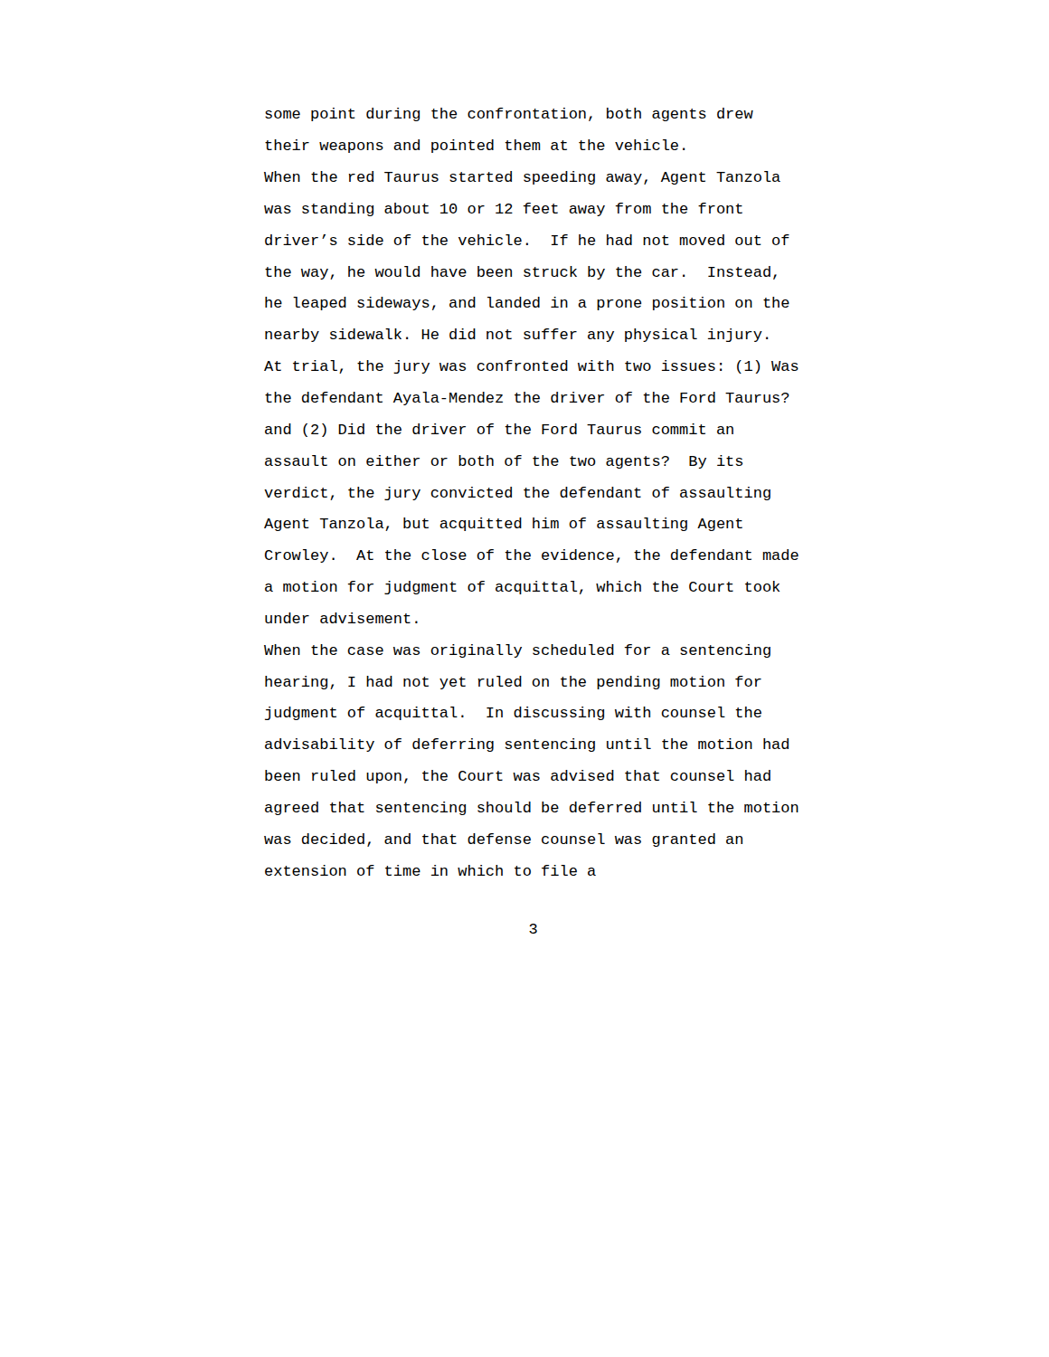some point during the confrontation, both agents drew their weapons and pointed them at the vehicle.
When the red Taurus started speeding away, Agent Tanzola was standing about 10 or 12 feet away from the front driver’s side of the vehicle. If he had not moved out of the way, he would have been struck by the car. Instead, he leaped sideways, and landed in a prone position on the nearby sidewalk. He did not suffer any physical injury.
At trial, the jury was confronted with two issues: (1) Was the defendant Ayala-Mendez the driver of the Ford Taurus? and (2) Did the driver of the Ford Taurus commit an assault on either or both of the two agents? By its verdict, the jury convicted the defendant of assaulting Agent Tanzola, but acquitted him of assaulting Agent Crowley. At the close of the evidence, the defendant made a motion for judgment of acquittal, which the Court took under advisement.
When the case was originally scheduled for a sentencing hearing, I had not yet ruled on the pending motion for judgment of acquittal. In discussing with counsel the advisability of deferring sentencing until the motion had been ruled upon, the Court was advised that counsel had agreed that sentencing should be deferred until the motion was decided, and that defense counsel was granted an extension of time in which to file a
3